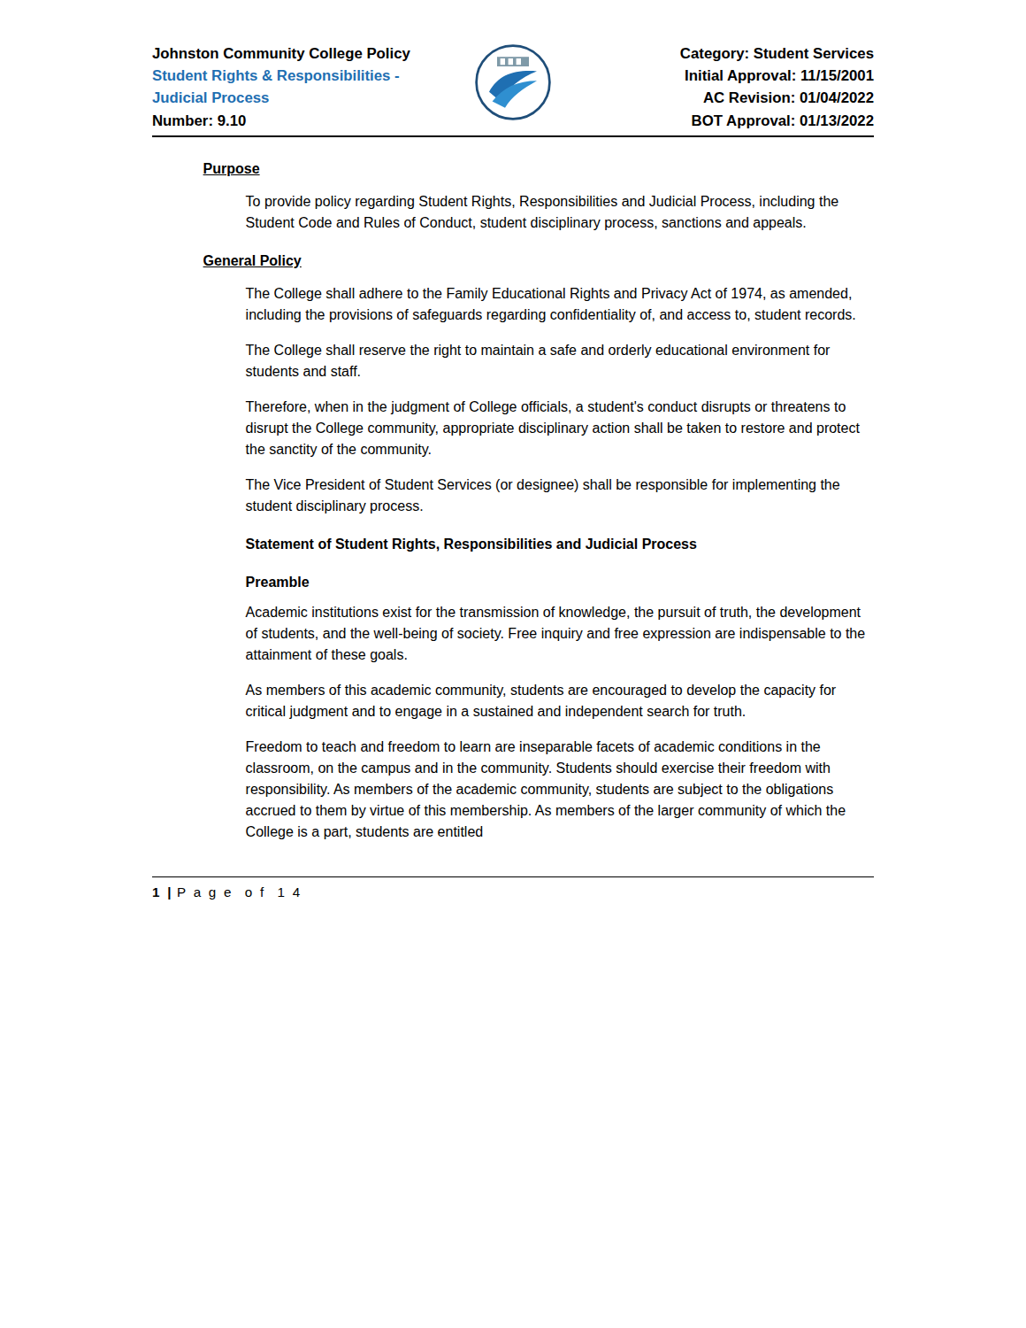Johnston Community College Policy
Student Rights & Responsibilities -
Judicial Process
Number: 9.10
Category: Student Services
Initial Approval: 11/15/2001
AC Revision: 01/04/2022
BOT Approval: 01/13/2022
Purpose
To provide policy regarding Student Rights, Responsibilities and Judicial Process, including the Student Code and Rules of Conduct, student disciplinary process, sanctions and appeals.
General Policy
The College shall adhere to the Family Educational Rights and Privacy Act of 1974, as amended, including the provisions of safeguards regarding confidentiality of, and access to, student records.
The College shall reserve the right to maintain a safe and orderly educational environment for students and staff.
Therefore, when in the judgment of College officials, a student's conduct disrupts or threatens to disrupt the College community, appropriate disciplinary action shall be taken to restore and protect the sanctity of the community.
The Vice President of Student Services (or designee) shall be responsible for implementing the student disciplinary process.
Statement of Student Rights, Responsibilities and Judicial Process
Preamble
Academic institutions exist for the transmission of knowledge, the pursuit of truth, the development of students, and the well-being of society. Free inquiry and free expression are indispensable to the attainment of these goals.
As members of this academic community, students are encouraged to develop the capacity for critical judgment and to engage in a sustained and independent search for truth.
Freedom to teach and freedom to learn are inseparable facets of academic conditions in the classroom, on the campus and in the community. Students should exercise their freedom with responsibility. As members of the academic community, students are subject to the obligations accrued to them by virtue of this membership. As members of the larger community of which the College is a part, students are entitled
1 | P a g e o f 1 4